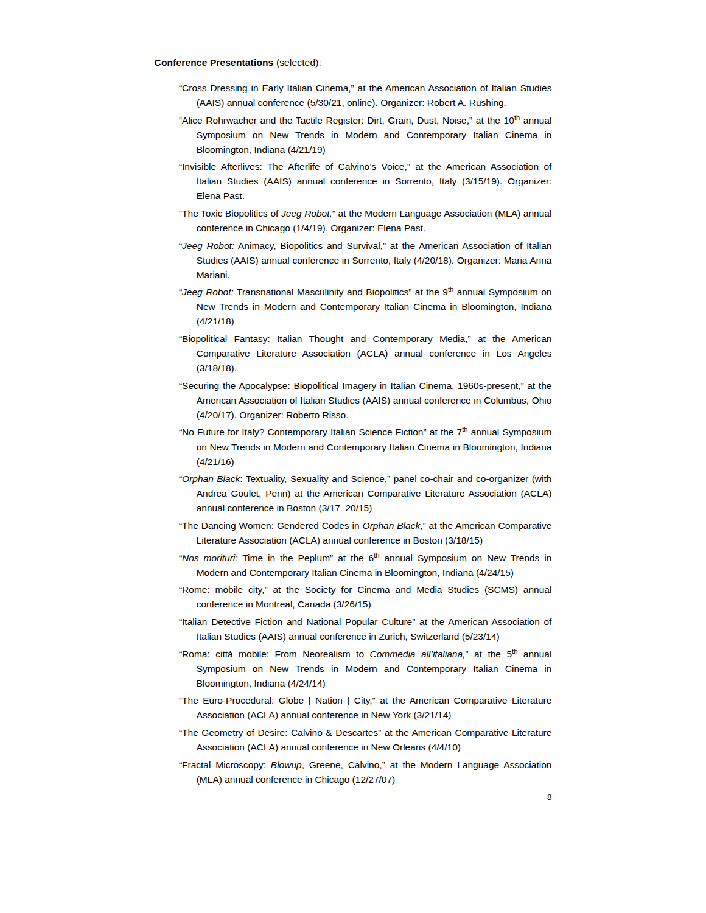Conference Presentations (selected):
“Cross Dressing in Early Italian Cinema,” at the American Association of Italian Studies (AAIS) annual conference (5/30/21, online). Organizer: Robert A. Rushing.
“Alice Rohrwacher and the Tactile Register: Dirt, Grain, Dust, Noise,” at the 10th annual Symposium on New Trends in Modern and Contemporary Italian Cinema in Bloomington, Indiana (4/21/19)
“Invisible Afterlives: The Afterlife of Calvino’s Voice,” at the American Association of Italian Studies (AAIS) annual conference in Sorrento, Italy (3/15/19). Organizer: Elena Past.
“The Toxic Biopolitics of Jeeg Robot,” at the Modern Language Association (MLA) annual conference in Chicago (1/4/19). Organizer: Elena Past.
“Jeeg Robot: Animacy, Biopolitics and Survival,” at the American Association of Italian Studies (AAIS) annual conference in Sorrento, Italy (4/20/18). Organizer: Maria Anna Mariani.
“Jeeg Robot: Transnational Masculinity and Biopolitics” at the 9th annual Symposium on New Trends in Modern and Contemporary Italian Cinema in Bloomington, Indiana (4/21/18)
“Biopolitical Fantasy: Italian Thought and Contemporary Media,” at the American Comparative Literature Association (ACLA) annual conference in Los Angeles (3/18/18).
“Securing the Apocalypse: Biopolitical Imagery in Italian Cinema, 1960s-present,” at the American Association of Italian Studies (AAIS) annual conference in Columbus, Ohio (4/20/17). Organizer: Roberto Risso.
“No Future for Italy? Contemporary Italian Science Fiction” at the 7th annual Symposium on New Trends in Modern and Contemporary Italian Cinema in Bloomington, Indiana (4/21/16)
“Orphan Black: Textuality, Sexuality and Science,” panel co-chair and co-organizer (with Andrea Goulet, Penn) at the American Comparative Literature Association (ACLA) annual conference in Boston (3/17–20/15)
“The Dancing Women: Gendered Codes in Orphan Black,” at the American Comparative Literature Association (ACLA) annual conference in Boston (3/18/15)
“Nos morituri: Time in the Peplum” at the 6th annual Symposium on New Trends in Modern and Contemporary Italian Cinema in Bloomington, Indiana (4/24/15)
“Rome: mobile city,” at the Society for Cinema and Media Studies (SCMS) annual conference in Montreal, Canada (3/26/15)
“Italian Detective Fiction and National Popular Culture” at the American Association of Italian Studies (AAIS) annual conference in Zurich, Switzerland (5/23/14)
“Roma: città mobile: From Neorealism to Commedia all’italiana,” at the 5th annual Symposium on New Trends in Modern and Contemporary Italian Cinema in Bloomington, Indiana (4/24/14)
“The Euro-Procedural: Globe | Nation | City,” at the American Comparative Literature Association (ACLA) annual conference in New York (3/21/14)
“The Geometry of Desire: Calvino & Descartes” at the American Comparative Literature Association (ACLA) annual conference in New Orleans (4/4/10)
“Fractal Microscopy: Blowup, Greene, Calvino,” at the Modern Language Association (MLA) annual conference in Chicago (12/27/07)
8